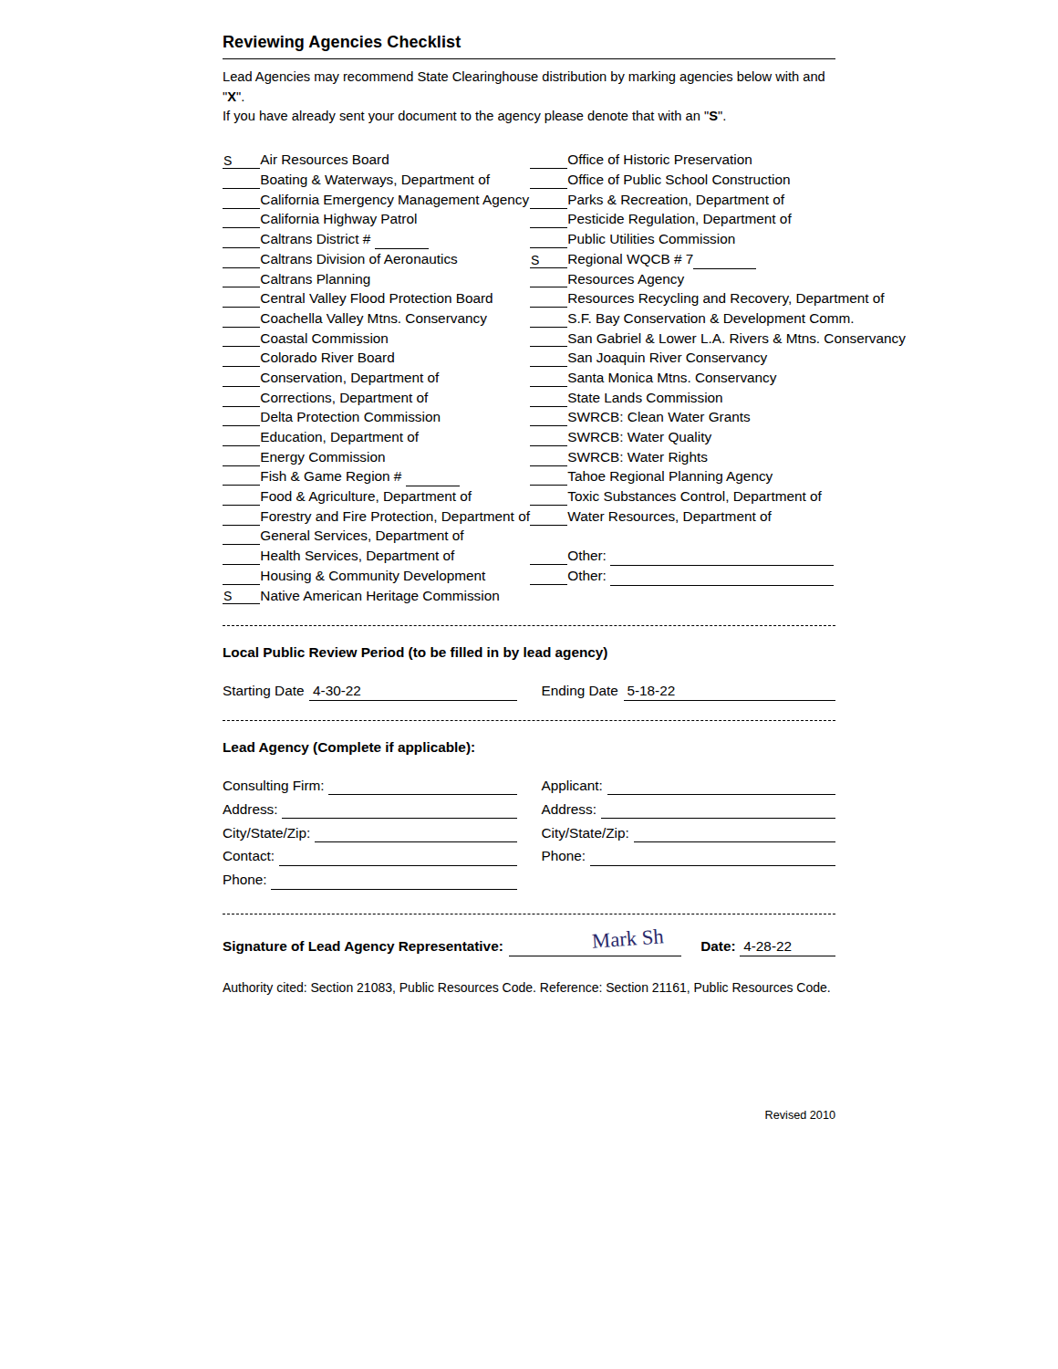Reviewing Agencies Checklist
Lead Agencies may recommend State Clearinghouse distribution by marking agencies below with and "X".
If you have already sent your document to the agency please denote that with an "S".
| S | Air Resources Board | | | Office of Historic Preservation |
| | Boating & Waterways, Department of | | | Office of Public School Construction |
| | California Emergency Management Agency | | | Parks & Recreation, Department of |
| | California Highway Patrol | | | Pesticide Regulation, Department of |
| | Caltrans District # | | | Public Utilities Commission |
| | Caltrans Division of Aeronautics | | S | Regional WQCB # 7 |
| | Caltrans Planning | | | Resources Agency |
| | Central Valley Flood Protection Board | | | Resources Recycling and Recovery, Department of |
| | Coachella Valley Mtns. Conservancy | | | S.F. Bay Conservation & Development Comm. |
| | Coastal Commission | | | San Gabriel & Lower L.A. Rivers & Mtns. Conservancy |
| | Colorado River Board | | | San Joaquin River Conservancy |
| | Conservation, Department of | | | Santa Monica Mtns. Conservancy |
| | Corrections, Department of | | | State Lands Commission |
| | Delta Protection Commission | | | SWRCB: Clean Water Grants |
| | Education, Department of | | | SWRCB: Water Quality |
| | Energy Commission | | | SWRCB: Water Rights |
| | Fish & Game Region # | | | Tahoe Regional Planning Agency |
| | Food & Agriculture, Department of | | | Toxic Substances Control, Department of |
| | Forestry and Fire Protection, Department of | | | Water Resources, Department of |
| | General Services, Department of | | | |
| | Health Services, Department of | | | Other: |
| | Housing & Community Development | | | Other: |
| S | Native American Heritage Commission | | | |
Local Public Review Period (to be filled in by lead agency)
Starting Date 4-30-22
Ending Date 5-18-22
Lead Agency (Complete if applicable):
Consulting Firm:
Address:
City/State/Zip:
Contact:
Phone:
Applicant:
Address:
City/State/Zip:
Phone:
Signature of Lead Agency Representative: Mark Sh Date: 4-28-22
Authority cited: Section 21083, Public Resources Code. Reference: Section 21161, Public Resources Code.
Revised 2010